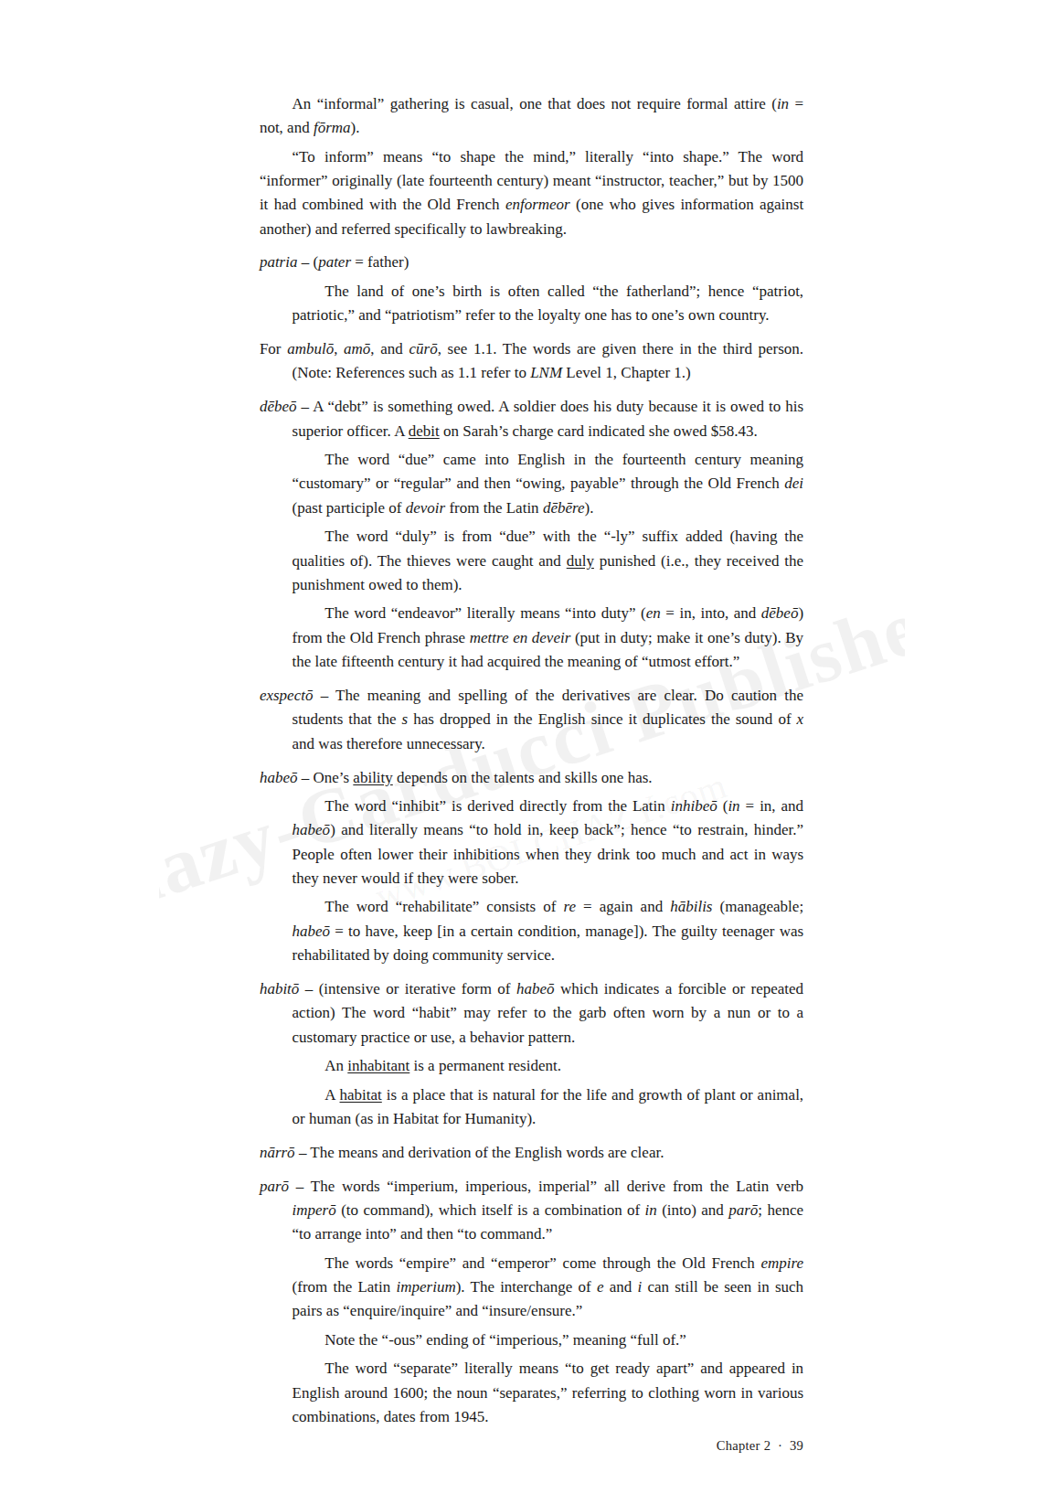© Bolchazy-Carducci Publishers, Inc. www.BOLCHAZY.com
An “informal” gathering is casual, one that does not require formal attire (in = not, and fōrma).
“To inform” means “to shape the mind,” literally “into shape.” The word “informer” originally (late fourteenth century) meant “instructor, teacher,” but by 1500 it had combined with the Old French enformeor (one who gives information against another) and referred specifically to lawbreaking.
patria – (pater = father)
The land of one’s birth is often called “the fatherland”; hence “patriot, patriotic,” and “patriotism” refer to the loyalty one has to one’s own country.
For ambulō, amō, and cūrō, see 1.1. The words are given there in the third person. (Note: References such as 1.1 refer to LNM Level 1, Chapter 1.)
dēbeō – A “debt” is something owed. A soldier does his duty because it is owed to his superior officer. A debit on Sarah’s charge card indicated she owed $58.43.
The word “due” came into English in the fourteenth century meaning “customary” or “regular” and then “owing, payable” through the Old French dei (past participle of devoir from the Latin dēbēre).
The word “duly” is from “due” with the “-ly” suffix added (having the qualities of). The thieves were caught and duly punished (i.e., they received the punishment owed to them).
The word “endeavor” literally means “into duty” (en = in, into, and dēbeō) from the Old French phrase mettre en deveir (put in duty; make it one’s duty). By the late fifteenth century it had acquired the meaning of “utmost effort.”
exspectō – The meaning and spelling of the derivatives are clear. Do caution the students that the s has dropped in the English since it duplicates the sound of x and was therefore unnecessary.
habeō – One’s ability depends on the talents and skills one has.
The word “inhibit” is derived directly from the Latin inhibeō (in = in, and habeō) and literally means “to hold in, keep back”; hence “to restrain, hinder.” People often lower their inhibitions when they drink too much and act in ways they never would if they were sober.
The word “rehabilitate” consists of re = again and hābilis (manageable; habeō = to have, keep [in a certain condition, manage]). The guilty teenager was rehabilitated by doing community service.
habitō – (intensive or iterative form of habeō which indicates a forcible or repeated action) The word “habit” may refer to the garb often worn by a nun or to a customary practice or use, a behavior pattern.
An inhabitant is a permanent resident.
A habitat is a place that is natural for the life and growth of plant or animal, or human (as in Habitat for Humanity).
nārrō – The means and derivation of the English words are clear.
parō – The words “imperium, imperious, imperial” all derive from the Latin verb imperō (to command), which itself is a combination of in (into) and parō; hence “to arrange into” and then “to command.”
The words “empire” and “emperor” come through the Old French empire (from the Latin imperium). The interchange of e and i can still be seen in such pairs as “enquire/inquire” and “insure/ensure.”
Note the “-ous” ending of “imperious,” meaning “full of.”
The word “separate” literally means “to get ready apart” and appeared in English around 1600; the noun “separates,” referring to clothing worn in various combinations, dates from 1945.
Chapter 2 · 39